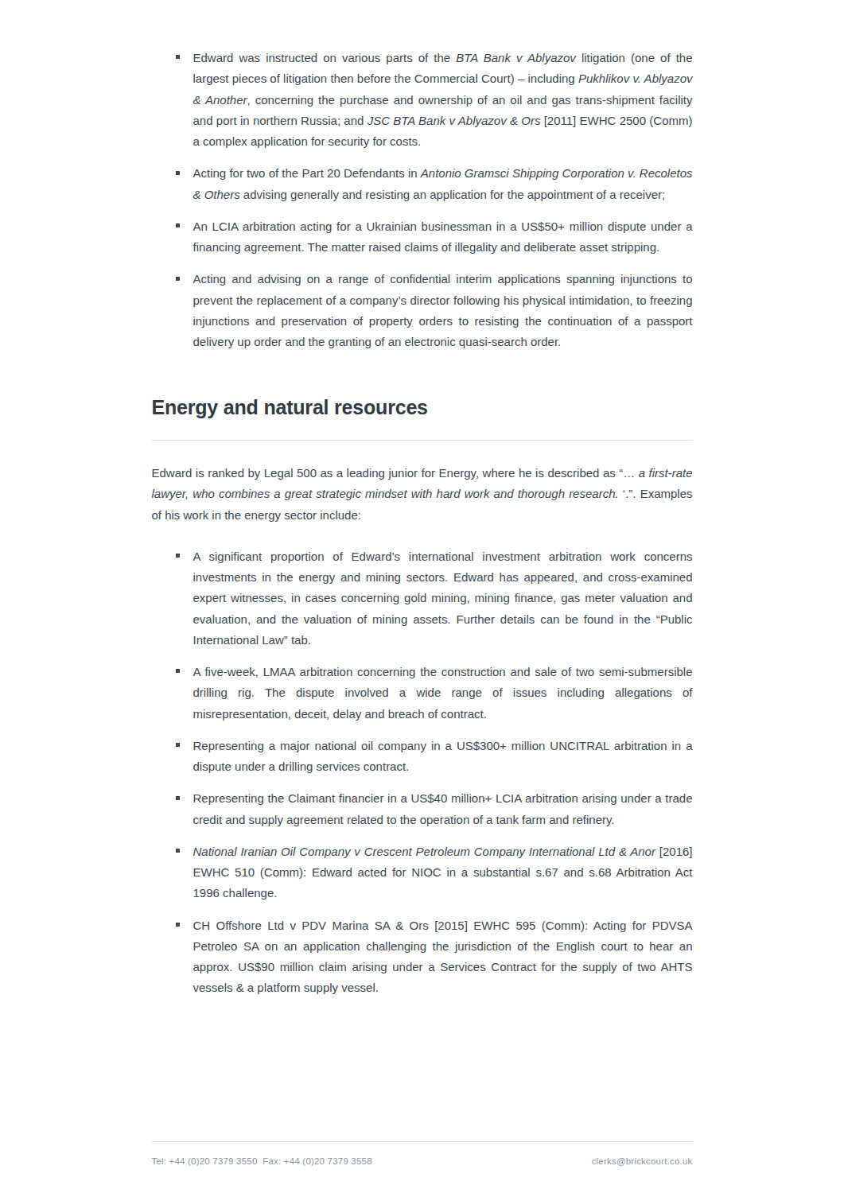Edward was instructed on various parts of the BTA Bank v Ablyazov litigation (one of the largest pieces of litigation then before the Commercial Court) – including Pukhlikov v. Ablyazov & Another, concerning the purchase and ownership of an oil and gas trans-shipment facility and port in northern Russia; and JSC BTA Bank v Ablyazov & Ors [2011] EWHC 2500 (Comm) a complex application for security for costs.
Acting for two of the Part 20 Defendants in Antonio Gramsci Shipping Corporation v. Recoletos & Others advising generally and resisting an application for the appointment of a receiver;
An LCIA arbitration acting for a Ukrainian businessman in a US$50+ million dispute under a financing agreement. The matter raised claims of illegality and deliberate asset stripping.
Acting and advising on a range of confidential interim applications spanning injunctions to prevent the replacement of a company’s director following his physical intimidation, to freezing injunctions and preservation of property orders to resisting the continuation of a passport delivery up order and the granting of an electronic quasi-search order.
Energy and natural resources
Edward is ranked by Legal 500 as a leading junior for Energy, where he is described as “… a first-rate lawyer, who combines a great strategic mindset with hard work and thorough research. ‘.”. Examples of his work in the energy sector include:
A significant proportion of Edward’s international investment arbitration work concerns investments in the energy and mining sectors. Edward has appeared, and cross-examined expert witnesses, in cases concerning gold mining, mining finance, gas meter valuation and evaluation, and the valuation of mining assets. Further details can be found in the “Public International Law” tab.
A five-week, LMAA arbitration concerning the construction and sale of two semi-submersible drilling rig. The dispute involved a wide range of issues including allegations of misrepresentation, deceit, delay and breach of contract.
Representing a major national oil company in a US$300+ million UNCITRAL arbitration in a dispute under a drilling services contract.
Representing the Claimant financier in a US$40 million+ LCIA arbitration arising under a trade credit and supply agreement related to the operation of a tank farm and refinery.
National Iranian Oil Company v Crescent Petroleum Company International Ltd & Anor [2016] EWHC 510 (Comm): Edward acted for NIOC in a substantial s.67 and s.68 Arbitration Act 1996 challenge.
CH Offshore Ltd v PDV Marina SA & Ors [2015] EWHC 595 (Comm): Acting for PDVSA Petroleo SA on an application challenging the jurisdiction of the English court to hear an approx. US$90 million claim arising under a Services Contract for the supply of two AHTS vessels & a platform supply vessel.
Tel: +44 (0)20 7379 3550 Fax: +44 (0)20 7379 3558 clerks@brickcourt.co.uk